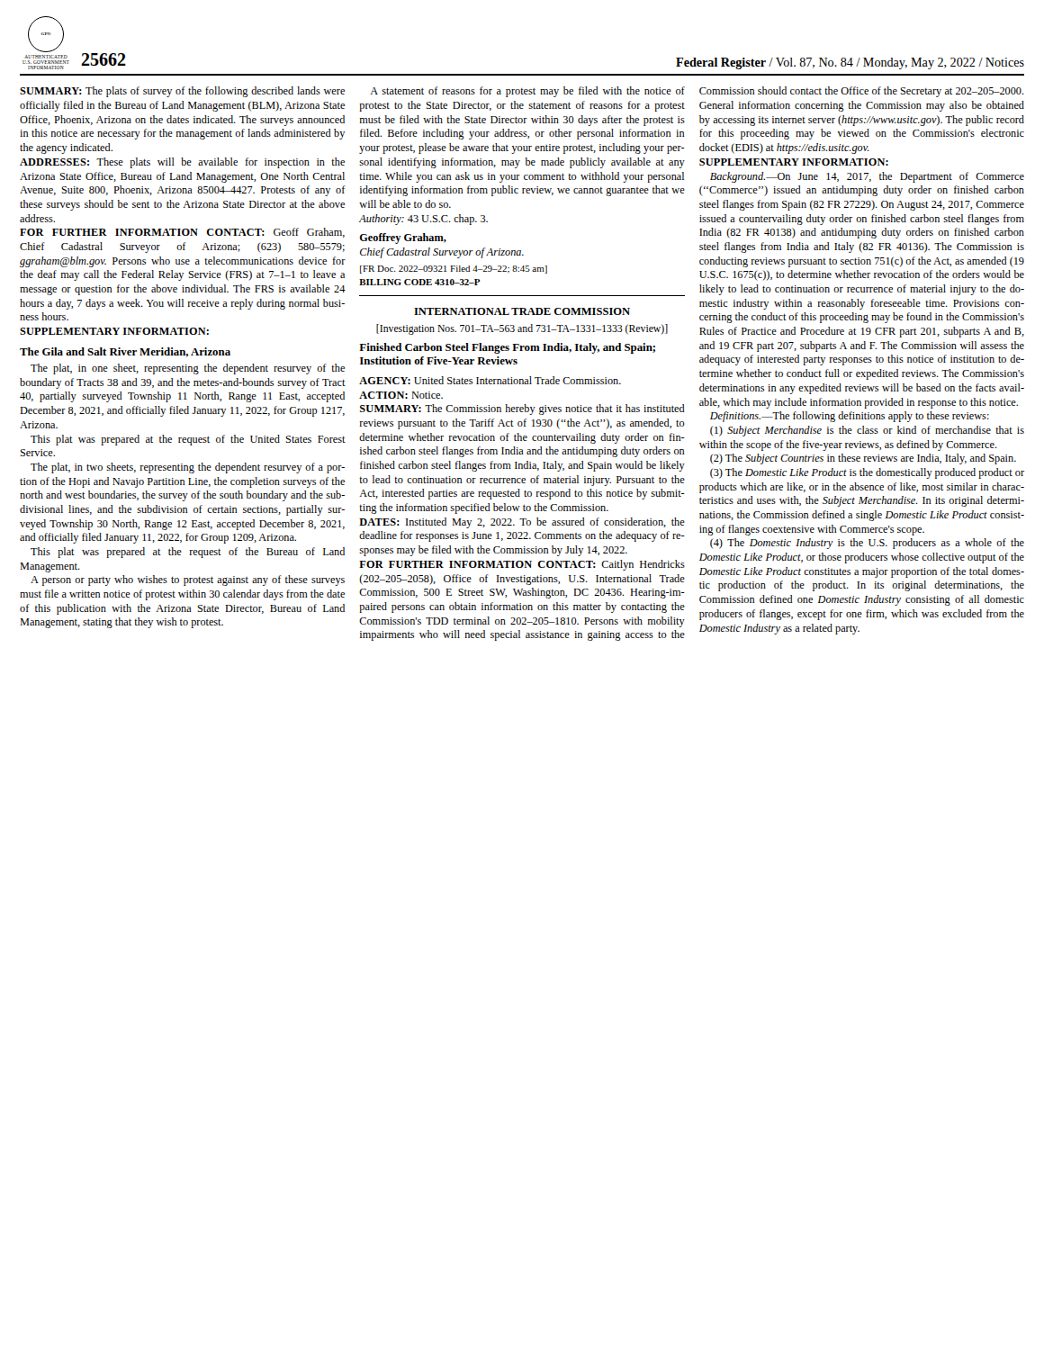GPO
Authenticated
U.S. Government
Information
25662
Federal Register / Vol. 87, No. 84 / Monday, May 2, 2022 / Notices
SUMMARY: The plats of survey of the following described lands were officially filed in the Bureau of Land Management (BLM), Arizona State Office, Phoenix, Arizona on the dates indicated. The surveys announced in this notice are necessary for the management of lands administered by the agency indicated.
ADDRESSES: These plats will be available for inspection in the Arizona State Office, Bureau of Land Management, One North Central Avenue, Suite 800, Phoenix, Arizona 85004–4427. Protests of any of these surveys should be sent to the Arizona State Director at the above address.
FOR FURTHER INFORMATION CONTACT: Geoff Graham, Chief Cadastral Surveyor of Arizona; (623) 580–5579; ggraham@blm.gov. Persons who use a telecommunications device for the deaf may call the Federal Relay Service (FRS) at 7–1–1 to leave a message or question for the above individual. The FRS is available 24 hours a day, 7 days a week. You will receive a reply during normal business hours.
SUPPLEMENTARY INFORMATION:
The Gila and Salt River Meridian, Arizona
The plat, in one sheet, representing the dependent resurvey of the boundary of Tracts 38 and 39, and the metes-and-bounds survey of Tract 40, partially surveyed Township 11 North, Range 11 East, accepted December 8, 2021, and officially filed January 11, 2022, for Group 1217, Arizona.
This plat was prepared at the request of the United States Forest Service.
The plat, in two sheets, representing the dependent resurvey of a portion of the Hopi and Navajo Partition Line, the completion surveys of the north and west boundaries, the survey of the south boundary and the subdivisional lines, and the subdivision of certain sections, partially surveyed Township 30 North, Range 12 East, accepted December 8, 2021, and officially filed January 11, 2022, for Group 1209, Arizona.
This plat was prepared at the request of the Bureau of Land Management.
A person or party who wishes to protest against any of these surveys must file a written notice of protest within 30 calendar days from the date of this publication with the Arizona State Director, Bureau of Land Management, stating that they wish to protest.
A statement of reasons for a protest may be filed with the notice of protest to the State Director, or the statement of reasons for a protest must be filed with the State Director within 30 days after the protest is filed. Before including your address, or other personal information in your protest, please be aware that your entire protest, including your personal identifying information, may be made publicly available at any time. While you can ask us in your comment to withhold your personal identifying information from public review, we cannot guarantee that we will be able to do so.
Authority: 43 U.S.C. chap. 3.
Geoffrey Graham,
Chief Cadastral Surveyor of Arizona.
[FR Doc. 2022–09321 Filed 4–29–22; 8:45 am]
BILLING CODE 4310–32–P
INTERNATIONAL TRADE COMMISSION
[Investigation Nos. 701–TA–563 and 731–TA–1331–1333 (Review)]
Finished Carbon Steel Flanges From India, Italy, and Spain; Institution of Five-Year Reviews
AGENCY: United States International Trade Commission.
ACTION: Notice.
SUMMARY: The Commission hereby gives notice that it has instituted reviews pursuant to the Tariff Act of 1930 (‘‘the Act’’), as amended, to determine whether revocation of the countervailing duty order on finished carbon steel flanges from India and the antidumping duty orders on finished carbon steel flanges from India, Italy, and Spain would be likely to lead to continuation or recurrence of material injury. Pursuant to the Act, interested parties are requested to respond to this notice by submitting the information specified below to the Commission.
DATES: Instituted May 2, 2022. To be assured of consideration, the deadline for responses is June 1, 2022. Comments on the adequacy of responses may be filed with the Commission by July 14, 2022.
FOR FURTHER INFORMATION CONTACT: Caitlyn Hendricks (202–205–2058), Office of Investigations, U.S. International Trade Commission, 500 E Street SW, Washington, DC 20436. Hearing-impaired persons can obtain information on this matter by contacting the Commission's TDD terminal on 202–205–1810. Persons with mobility impairments who will need special assistance in gaining access to the Commission should contact the Office of the Secretary at 202–205–2000. General information concerning the Commission may also be obtained by accessing its internet server (https://www.usitc.gov). The public record for this proceeding may be viewed on the Commission's electronic docket (EDIS) at https://edis.usitc.gov.
SUPPLEMENTARY INFORMATION:
Background.—On June 14, 2017, the Department of Commerce (‘‘Commerce’’) issued an antidumping duty order on finished carbon steel flanges from Spain (82 FR 27229). On August 24, 2017, Commerce issued a countervailing duty order on finished carbon steel flanges from India (82 FR 40138) and antidumping duty orders on finished carbon steel flanges from India and Italy (82 FR 40136). The Commission is conducting reviews pursuant to section 751(c) of the Act, as amended (19 U.S.C. 1675(c)), to determine whether revocation of the orders would be likely to lead to continuation or recurrence of material injury to the domestic industry within a reasonably foreseeable time. Provisions concerning the conduct of this proceeding may be found in the Commission's Rules of Practice and Procedure at 19 CFR part 201, subparts A and B, and 19 CFR part 207, subparts A and F. The Commission will assess the adequacy of interested party responses to this notice of institution to determine whether to conduct full or expedited reviews. The Commission's determinations in any expedited reviews will be based on the facts available, which may include information provided in response to this notice.
Definitions.—The following definitions apply to these reviews:
(1) Subject Merchandise is the class or kind of merchandise that is within the scope of the five-year reviews, as defined by Commerce.
(2) The Subject Countries in these reviews are India, Italy, and Spain.
(3) The Domestic Like Product is the domestically produced product or products which are like, or in the absence of like, most similar in characteristics and uses with, the Subject Merchandise. In its original determinations, the Commission defined a single Domestic Like Product consisting of flanges coextensive with Commerce's scope.
(4) The Domestic Industry is the U.S. producers as a whole of the Domestic Like Product, or those producers whose collective output of the Domestic Like Product constitutes a major proportion of the total domestic production of the product. In its original determinations, the Commission defined one Domestic Industry consisting of all domestic producers of flanges, except for one firm, which was excluded from the Domestic Industry as a related party.